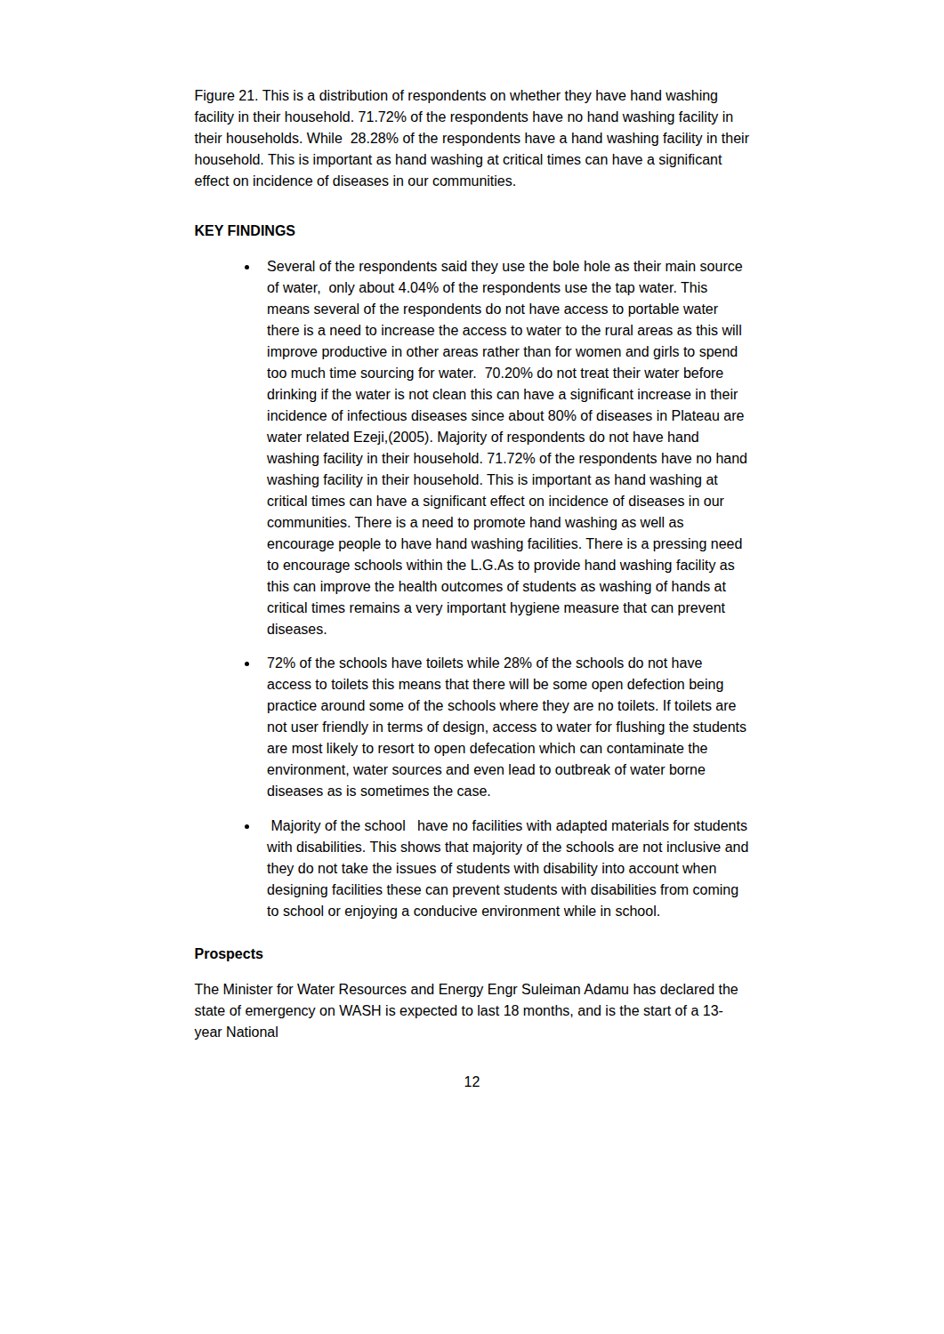Figure 21. This is a distribution of respondents on whether they have hand washing facility in their household. 71.72% of the respondents have no hand washing facility in their households. While 28.28% of the respondents have a hand washing facility in their household. This is important as hand washing at critical times can have a significant effect on incidence of diseases in our communities.
KEY FINDINGS
Several of the respondents said they use the bole hole as their main source of water, only about 4.04% of the respondents use the tap water. This means several of the respondents do not have access to portable water there is a need to increase the access to water to the rural areas as this will improve productive in other areas rather than for women and girls to spend too much time sourcing for water. 70.20% do not treat their water before drinking if the water is not clean this can have a significant increase in their incidence of infectious diseases since about 80% of diseases in Plateau are water related Ezeji,(2005). Majority of respondents do not have hand washing facility in their household. 71.72% of the respondents have no hand washing facility in their household. This is important as hand washing at critical times can have a significant effect on incidence of diseases in our communities. There is a need to promote hand washing as well as encourage people to have hand washing facilities. There is a pressing need to encourage schools within the L.G.As to provide hand washing facility as this can improve the health outcomes of students as washing of hands at critical times remains a very important hygiene measure that can prevent diseases.
72% of the schools have toilets while 28% of the schools do not have access to toilets this means that there will be some open defection being practice around some of the schools where they are no toilets. If toilets are not user friendly in terms of design, access to water for flushing the students are most likely to resort to open defecation which can contaminate the environment, water sources and even lead to outbreak of water borne diseases as is sometimes the case.
Majority of the school have no facilities with adapted materials for students with disabilities. This shows that majority of the schools are not inclusive and they do not take the issues of students with disability into account when designing facilities these can prevent students with disabilities from coming to school or enjoying a conducive environment while in school.
Prospects
The Minister for Water Resources and Energy Engr Suleiman Adamu has declared the state of emergency on WASH is expected to last 18 months, and is the start of a 13-year National
12